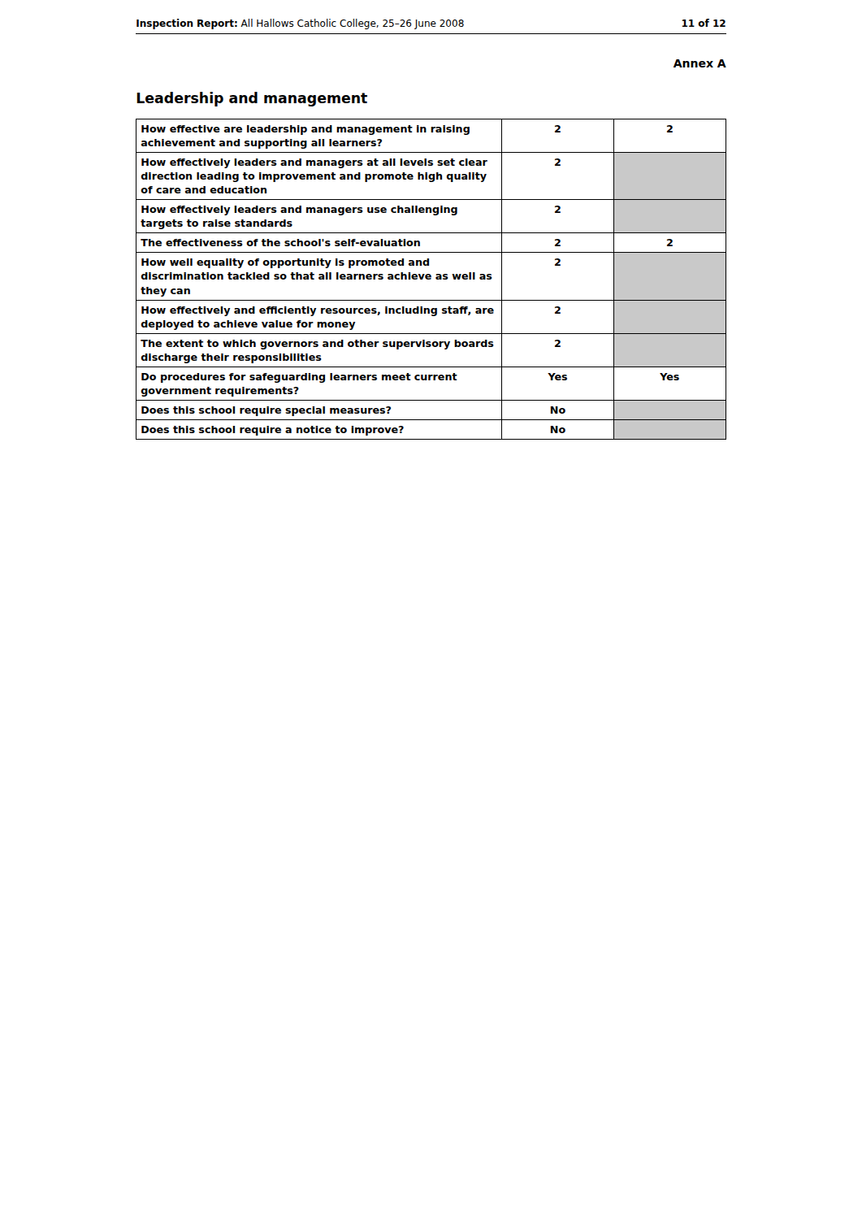Inspection Report: All Hallows Catholic College, 25–26 June 2008
11 of 12
Annex A
Leadership and management
| How effective are leadership and management in raising achievement and supporting all learners? | 2 | 2 |
| How effectively leaders and managers at all levels set clear direction leading to improvement and promote high quality of care and education | 2 | |
| How effectively leaders and managers use challenging targets to raise standards | 2 | |
| The effectiveness of the school's self-evaluation | 2 | 2 |
| How well equality of opportunity is promoted and discrimination tackled so that all learners achieve as well as they can | 2 | |
| How effectively and efficiently resources, including staff, are deployed to achieve value for money | 2 | |
| The extent to which governors and other supervisory boards discharge their responsibilities | 2 | |
| Do procedures for safeguarding learners meet current government requirements? | Yes | Yes |
| Does this school require special measures? | No | |
| Does this school require a notice to improve? | No | |